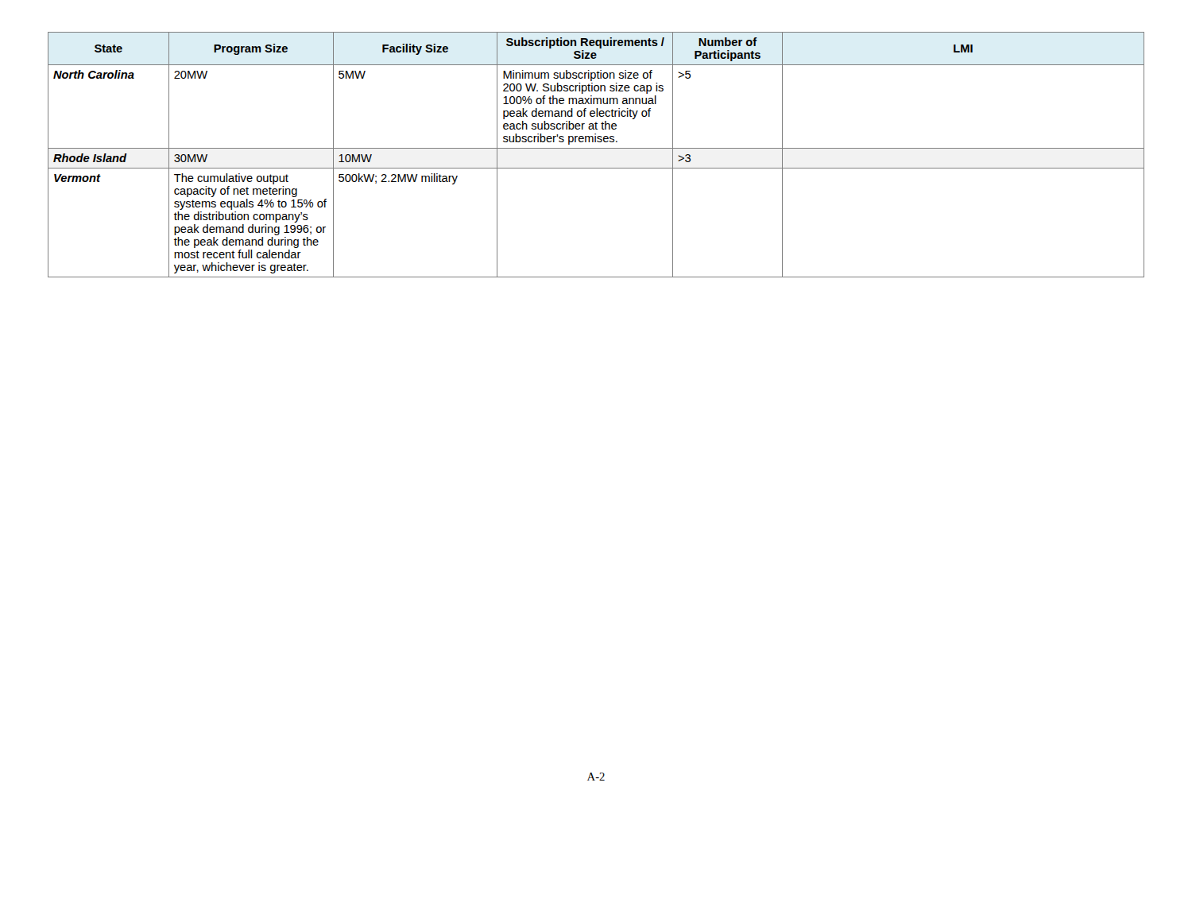| State | Program Size | Facility Size | Subscription Requirements / Size | Number of Participants | LMI |
| --- | --- | --- | --- | --- | --- |
| North Carolina | 20MW | 5MW | Minimum subscription size of 200 W. Subscription size cap is 100% of the maximum annual peak demand of electricity of each subscriber at the subscriber's premises. | >5 | |
| Rhode Island | 30MW | 10MW | | >3 | |
| Vermont | The cumulative output capacity of net metering systems equals 4% to 15% of the distribution company’s peak demand during 1996; or the peak demand during the most recent full calendar year, whichever is greater. | 500kW; 2.2MW military | | | |
A-2